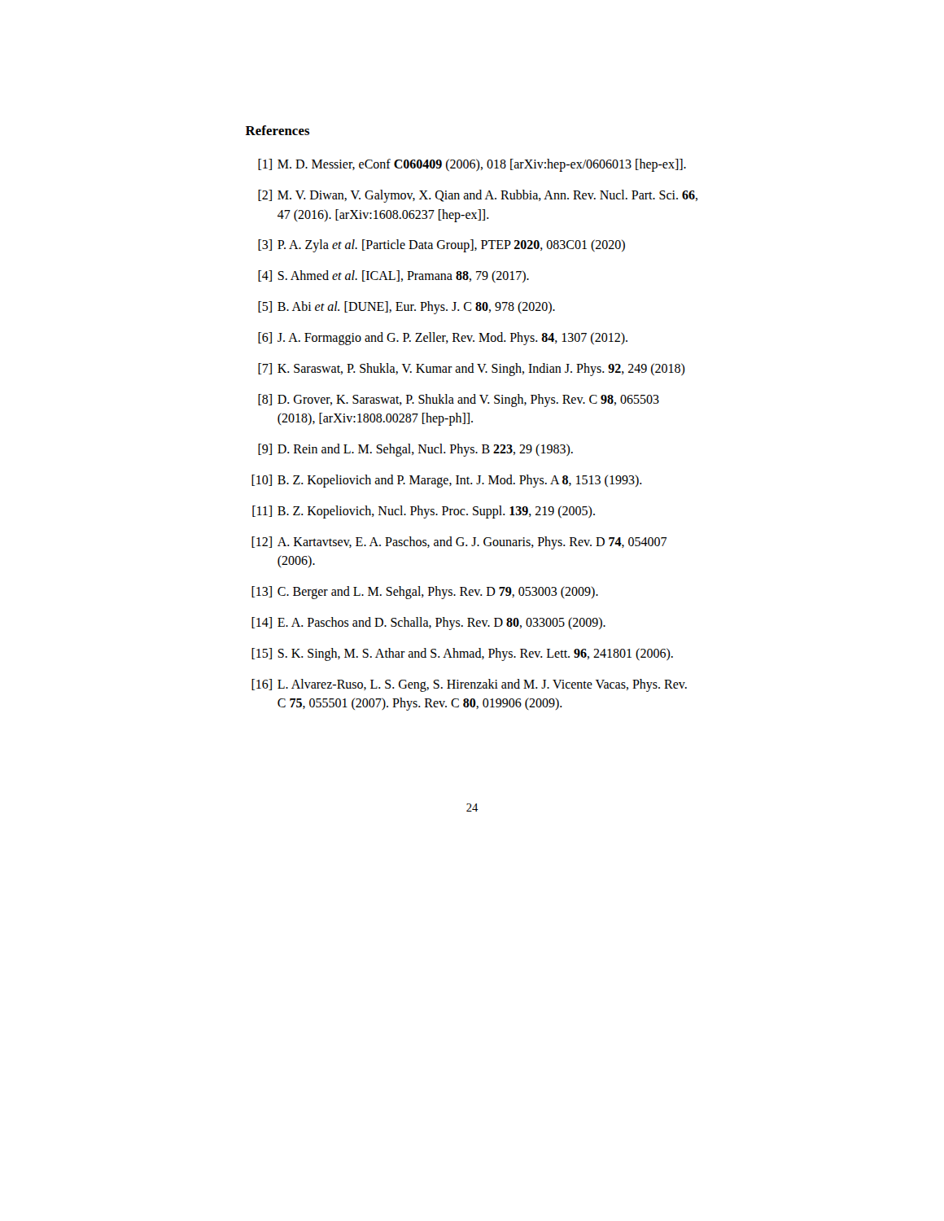References
[1] M. D. Messier, eConf C060409 (2006), 018 [arXiv:hep-ex/0606013 [hep-ex]].
[2] M. V. Diwan, V. Galymov, X. Qian and A. Rubbia, Ann. Rev. Nucl. Part. Sci. 66, 47 (2016). [arXiv:1608.06237 [hep-ex]].
[3] P. A. Zyla et al. [Particle Data Group], PTEP 2020, 083C01 (2020)
[4] S. Ahmed et al. [ICAL], Pramana 88, 79 (2017).
[5] B. Abi et al. [DUNE], Eur. Phys. J. C 80, 978 (2020).
[6] J. A. Formaggio and G. P. Zeller, Rev. Mod. Phys. 84, 1307 (2012).
[7] K. Saraswat, P. Shukla, V. Kumar and V. Singh, Indian J. Phys. 92, 249 (2018)
[8] D. Grover, K. Saraswat, P. Shukla and V. Singh, Phys. Rev. C 98, 065503 (2018), [arXiv:1808.00287 [hep-ph]].
[9] D. Rein and L. M. Sehgal, Nucl. Phys. B 223, 29 (1983).
[10] B. Z. Kopeliovich and P. Marage, Int. J. Mod. Phys. A 8, 1513 (1993).
[11] B. Z. Kopeliovich, Nucl. Phys. Proc. Suppl. 139, 219 (2005).
[12] A. Kartavtsev, E. A. Paschos, and G. J. Gounaris, Phys. Rev. D 74, 054007 (2006).
[13] C. Berger and L. M. Sehgal, Phys. Rev. D 79, 053003 (2009).
[14] E. A. Paschos and D. Schalla, Phys. Rev. D 80, 033005 (2009).
[15] S. K. Singh, M. S. Athar and S. Ahmad, Phys. Rev. Lett. 96, 241801 (2006).
[16] L. Alvarez-Ruso, L. S. Geng, S. Hirenzaki and M. J. Vicente Vacas, Phys. Rev. C 75, 055501 (2007). Phys. Rev. C 80, 019906 (2009).
24